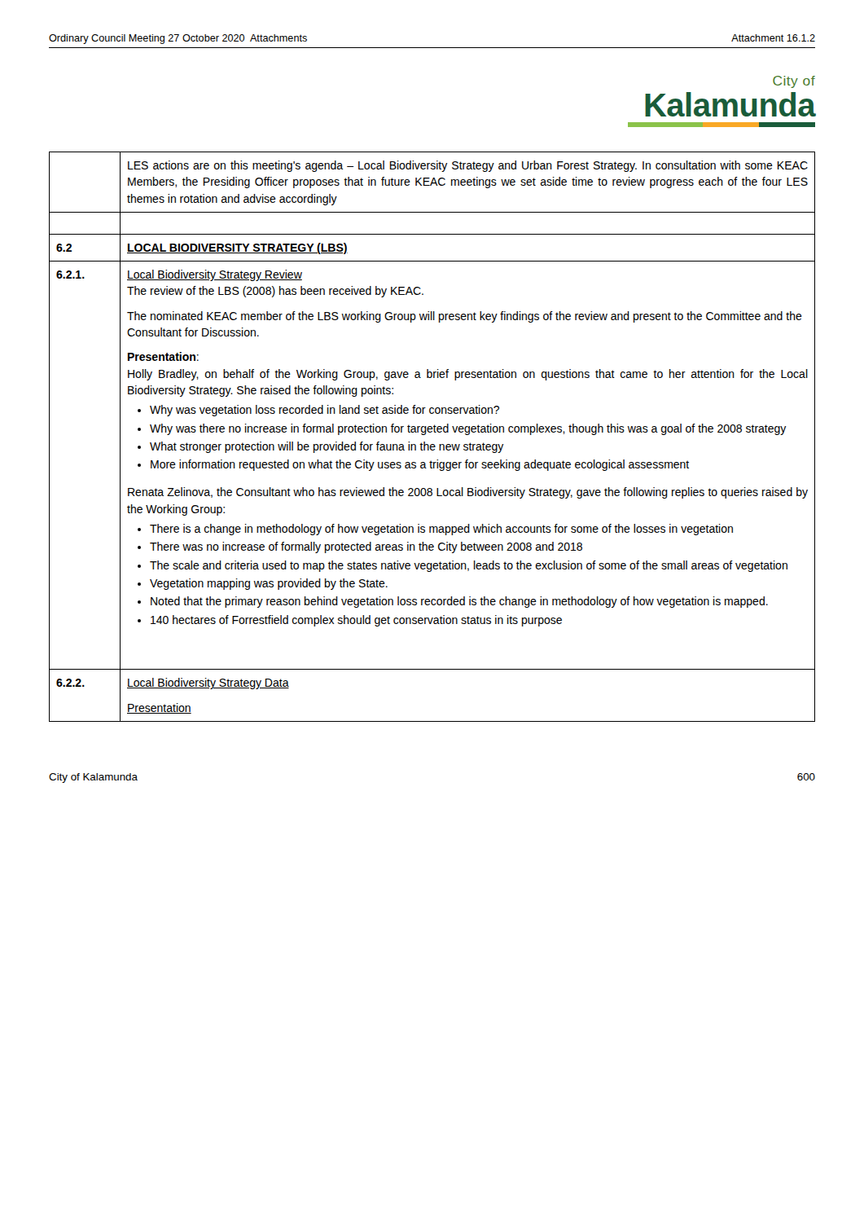Ordinary Council Meeting 27 October 2020 Attachments Attachment 16.1.2
City of
Kalamunda
| | LES actions are on this meeting's agenda – Local Biodiversity Strategy and Urban Forest Strategy. In consultation with some KEAC Members, the Presiding Officer proposes that in future KEAC meetings we set aside time to review progress each of the four LES themes in rotation and advise accordingly |
| 6.2 | LOCAL BIODIVERSITY STRATEGY (LBS) |
| 6.2.1. | Local Biodiversity Strategy Review The review of the LBS (2008) has been received by KEAC. The nominated KEAC member of the LBS working Group will present key findings of the review and present to the Committee and the Consultant for Discussion. Presentation : Holly Bradley, on behalf of the Working Group, gave a brief presentation on questions that came to her attention for the Local Biodiversity Strategy. She raised the following points: Why was vegetation loss recorded in land set aside for conservation? Why was there no increase in formal protection for targeted vegetation complexes, though this was a goal of the 2008 strategy What stronger protection will be provided for fauna in the new strategy More information requested on what the City uses as a trigger for seeking adequate ecological assessment Renata Zelinova, the Consultant who has reviewed the 2008 Local Biodiversity Strategy, gave the following replies to queries raised by the Working Group: There is a change in methodology of how vegetation is mapped which accounts for some of the losses in vegetation There was no increase of formally protected areas in the City between 2008 and 2018 The scale and criteria used to map the states native vegetation, leads to the exclusion of some of the small areas of vegetation Vegetation mapping was provided by the State. Noted that the primary reason behind vegetation loss recorded is the change in methodology of how vegetation is mapped. 140 hectares of Forrestfield complex should get conservation status in its purpose |
| 6.2.2. | Local Biodiversity Strategy Data Presentation |
City of Kalamunda 600